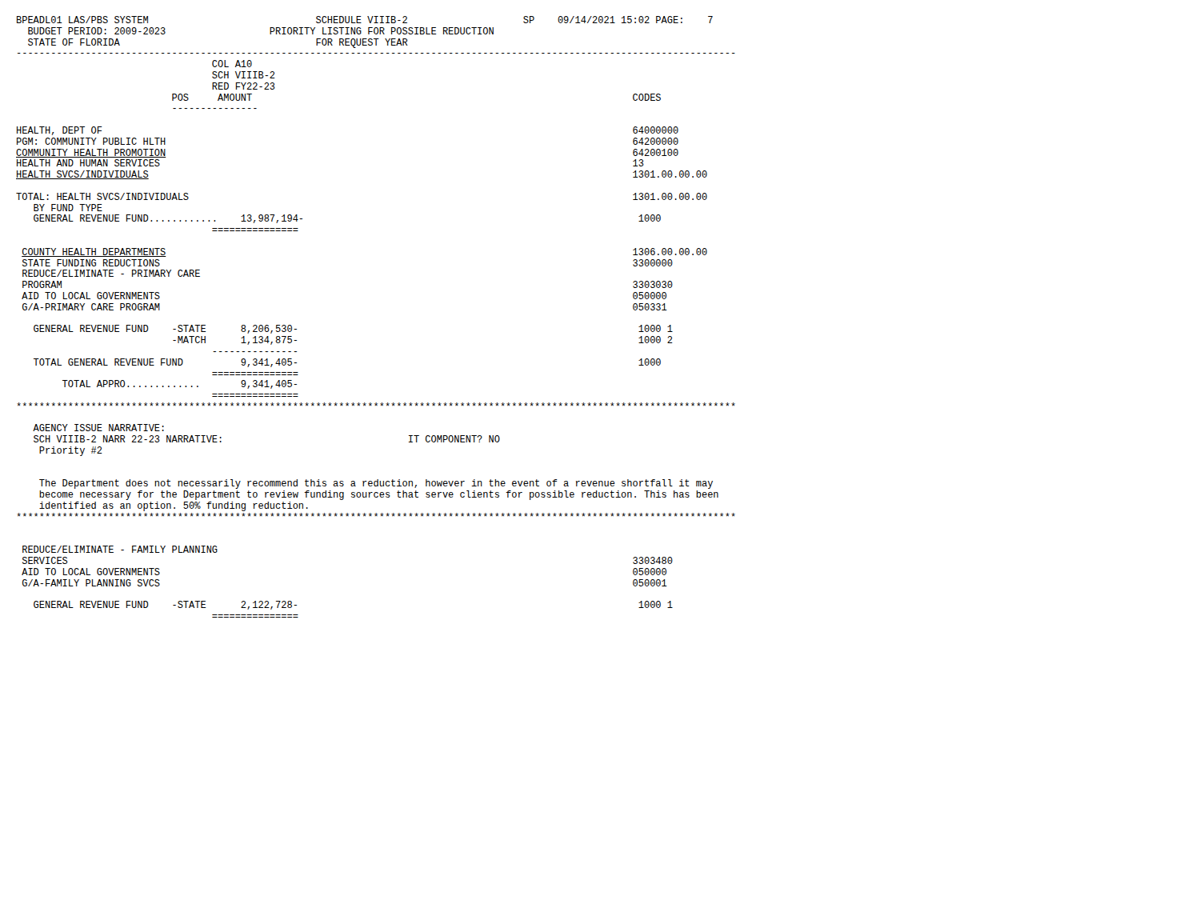BPEADL01 LAS/PBS SYSTEM                             SCHEDULE VIIIB-2                    SP    09/14/2021 15:02 PAGE:    7
  BUDGET PERIOD: 2009-2023                  PRIORITY LISTING FOR POSSIBLE REDUCTION
  STATE OF FLORIDA                                  FOR REQUEST YEAR
-----------------------------------------------------------------------------------------------------------------------------
                                  COL A10
                                  SCH VIIIB-2
                                  RED FY22-23
                           POS     AMOUNT                                                                  CODES
                           ---------------

HEALTH, DEPT OF                                                                                            64000000
PGM: COMMUNITY PUBLIC HLTH                                                                                 64200000
COMMUNITY HEALTH PROMOTION                                                                                 64200100
HEALTH AND HUMAN SERVICES                                                                                  13
HEALTH SVCS/INDIVIDUALS                                                                                    1301.00.00.00

TOTAL: HEALTH SVCS/INDIVIDUALS                                                                             1301.00.00.00
   BY FUND TYPE
   GENERAL REVENUE FUND............    13,987,194-                                                          1000
                                  ===============

 COUNTY HEALTH DEPARTMENTS                                                                                 1306.00.00.00
 STATE FUNDING REDUCTIONS                                                                                  3300000
 REDUCE/ELIMINATE - PRIMARY CARE
 PROGRAM                                                                                                   3303030
 AID TO LOCAL GOVERNMENTS                                                                                  050000
 G/A-PRIMARY CARE PROGRAM                                                                                  050331

   GENERAL REVENUE FUND    -STATE      8,206,530-                                                           1000 1
                           -MATCH      1,134,875-                                                           1000 2
                                  ---------------
   TOTAL GENERAL REVENUE FUND          9,341,405-                                                           1000
                                  ===============
        TOTAL APPRO.............       9,341,405-
                                  ===============
*****************************************************************************************************************************

   AGENCY ISSUE NARRATIVE:
   SCH VIIIB-2 NARR 22-23 NARRATIVE:                                IT COMPONENT? NO
    Priority #2


    The Department does not necessarily recommend this as a reduction, however in the event of a revenue shortfall it may
    become necessary for the Department to review funding sources that serve clients for possible reduction. This has been
    identified as an option. 50% funding reduction.
*****************************************************************************************************************************


 REDUCE/ELIMINATE - FAMILY PLANNING
 SERVICES                                                                                                  3303480
 AID TO LOCAL GOVERNMENTS                                                                                  050000
 G/A-FAMILY PLANNING SVCS                                                                                  050001

   GENERAL REVENUE FUND    -STATE      2,122,728-                                                           1000 1
                                  ===============